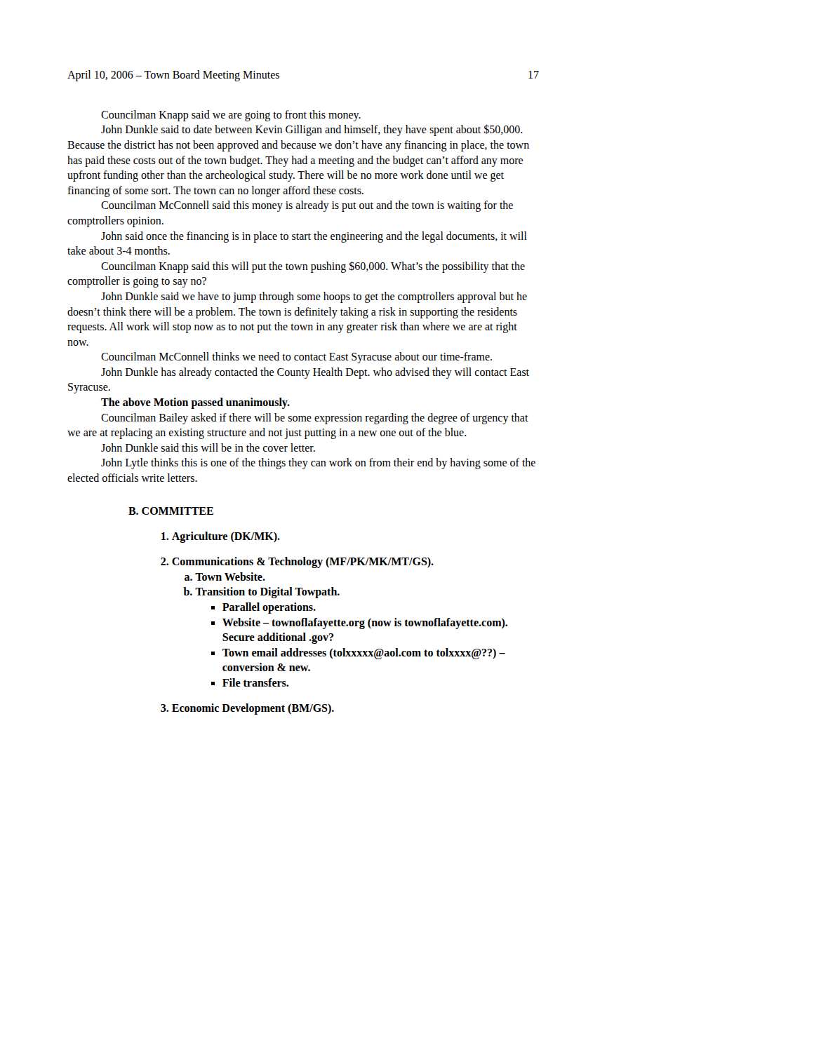April 10, 2006 – Town Board Meeting Minutes 17
Councilman Knapp said we are going to front this money.
John Dunkle said to date between Kevin Gilligan and himself, they have spent about $50,000. Because the district has not been approved and because we don’t have any financing in place, the town has paid these costs out of the town budget. They had a meeting and the budget can’t afford any more upfront funding other than the archeological study. There will be no more work done until we get financing of some sort. The town can no longer afford these costs.
Councilman McConnell said this money is already is put out and the town is waiting for the comptrollers opinion.
John said once the financing is in place to start the engineering and the legal documents, it will take about 3-4 months.
Councilman Knapp said this will put the town pushing $60,000. What’s the possibility that the comptroller is going to say no?
John Dunkle said we have to jump through some hoops to get the comptrollers approval but he doesn’t think there will be a problem. The town is definitely taking a risk in supporting the residents requests. All work will stop now as to not put the town in any greater risk than where we are at right now.
Councilman McConnell thinks we need to contact East Syracuse about our time-frame.
John Dunkle has already contacted the County Health Dept. who advised they will contact East Syracuse.
The above Motion passed unanimously.
Councilman Bailey asked if there will be some expression regarding the degree of urgency that we are at replacing an existing structure and not just putting in a new one out of the blue.
John Dunkle said this will be in the cover letter.
John Lytle thinks this is one of the things they can work on from their end by having some of the elected officials write letters.
COMMITTEE
Agriculture (DK/MK).
Communications & Technology (MF/PK/MK/MT/GS).
Town Website.
Transition to Digital Towpath.
Parallel operations.
Website – townoflafayette.org (now is townoflafayette.com). Secure additional .gov?
Town email addresses (tolxxxxx@aol.com to tolxxxx@??) – conversion & new.
File transfers.
Economic Development (BM/GS).